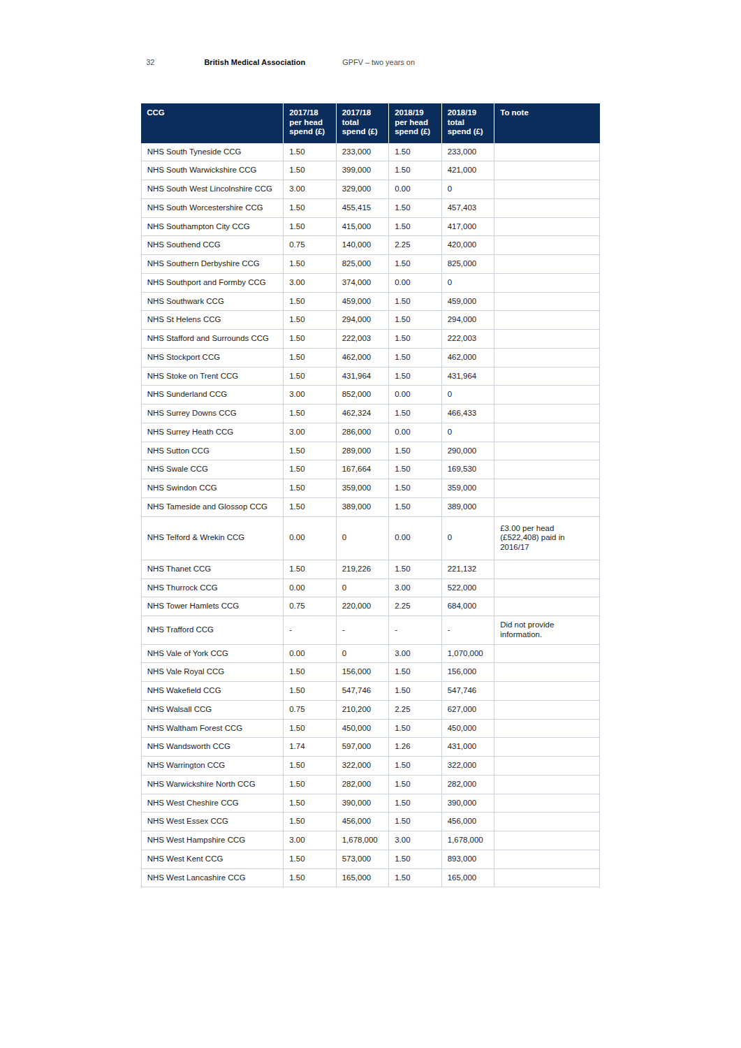32 British Medical Association GPFV – two years on
| CCG | 2017/18 per head spend (£) | 2017/18 total spend (£) | 2018/19 per head spend (£) | 2018/19 total spend (£) | To note |
| --- | --- | --- | --- | --- | --- |
| NHS South Tyneside CCG | 1.50 | 233,000 | 1.50 | 233,000 | |
| NHS South Warwickshire CCG | 1.50 | 399,000 | 1.50 | 421,000 | |
| NHS South West Lincolnshire CCG | 3.00 | 329,000 | 0.00 | 0 | |
| NHS South Worcestershire CCG | 1.50 | 455,415 | 1.50 | 457,403 | |
| NHS Southampton City CCG | 1.50 | 415,000 | 1.50 | 417,000 | |
| NHS Southend CCG | 0.75 | 140,000 | 2.25 | 420,000 | |
| NHS Southern Derbyshire CCG | 1.50 | 825,000 | 1.50 | 825,000 | |
| NHS Southport and Formby CCG | 3.00 | 374,000 | 0.00 | 0 | |
| NHS Southwark CCG | 1.50 | 459,000 | 1.50 | 459,000 | |
| NHS St Helens CCG | 1.50 | 294,000 | 1.50 | 294,000 | |
| NHS Stafford and Surrounds CCG | 1.50 | 222,003 | 1.50 | 222,003 | |
| NHS Stockport CCG | 1.50 | 462,000 | 1.50 | 462,000 | |
| NHS Stoke on Trent CCG | 1.50 | 431,964 | 1.50 | 431,964 | |
| NHS Sunderland CCG | 3.00 | 852,000 | 0.00 | 0 | |
| NHS Surrey Downs CCG | 1.50 | 462,324 | 1.50 | 466,433 | |
| NHS Surrey Heath CCG | 3.00 | 286,000 | 0.00 | 0 | |
| NHS Sutton CCG | 1.50 | 289,000 | 1.50 | 290,000 | |
| NHS Swale CCG | 1.50 | 167,664 | 1.50 | 169,530 | |
| NHS Swindon CCG | 1.50 | 359,000 | 1.50 | 359,000 | |
| NHS Tameside and Glossop CCG | 1.50 | 389,000 | 1.50 | 389,000 | |
| NHS Telford & Wrekin CCG | 0.00 | 0 | 0.00 | 0 | £3.00 per head (£522,408) paid in 2016/17 |
| NHS Thanet CCG | 1.50 | 219,226 | 1.50 | 221,132 | |
| NHS Thurrock CCG | 0.00 | 0 | 3.00 | 522,000 | |
| NHS Tower Hamlets CCG | 0.75 | 220,000 | 2.25 | 684,000 | |
| NHS Trafford CCG | - | - | - | - | Did not provide information. |
| NHS Vale of York CCG | 0.00 | 0 | 3.00 | 1,070,000 | |
| NHS Vale Royal CCG | 1.50 | 156,000 | 1.50 | 156,000 | |
| NHS Wakefield CCG | 1.50 | 547,746 | 1.50 | 547,746 | |
| NHS Walsall CCG | 0.75 | 210,200 | 2.25 | 627,000 | |
| NHS Waltham Forest CCG | 1.50 | 450,000 | 1.50 | 450,000 | |
| NHS Wandsworth CCG | 1.74 | 597,000 | 1.26 | 431,000 | |
| NHS Warrington CCG | 1.50 | 322,000 | 1.50 | 322,000 | |
| NHS Warwickshire North CCG | 1.50 | 282,000 | 1.50 | 282,000 | |
| NHS West Cheshire CCG | 1.50 | 390,000 | 1.50 | 390,000 | |
| NHS West Essex CCG | 1.50 | 456,000 | 1.50 | 456,000 | |
| NHS West Hampshire CCG | 3.00 | 1,678,000 | 3.00 | 1,678,000 | |
| NHS West Kent CCG | 1.50 | 573,000 | 1.50 | 893,000 | |
| NHS West Lancashire CCG | 1.50 | 165,000 | 1.50 | 165,000 | |